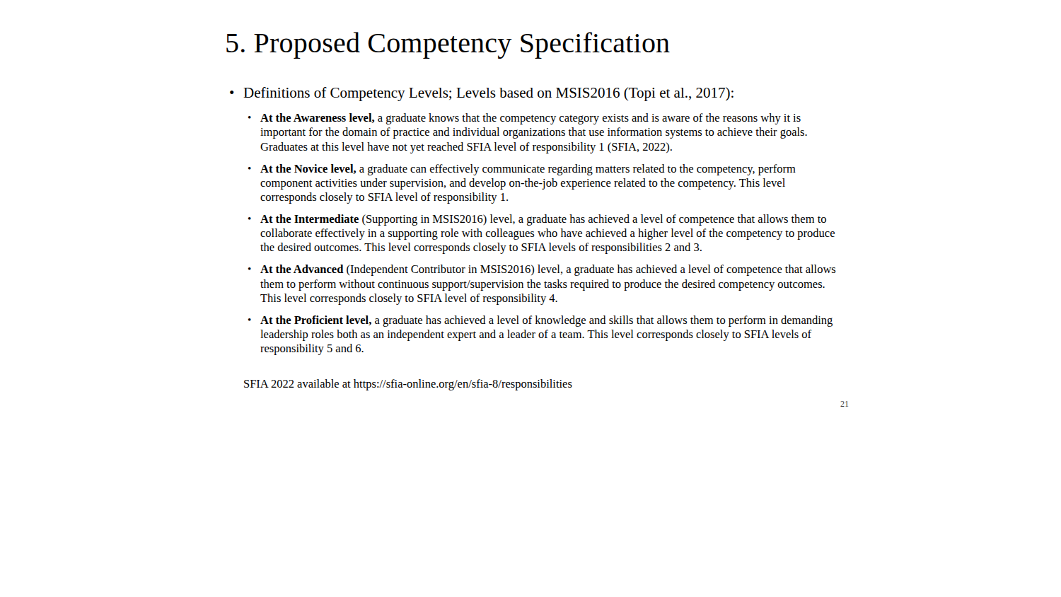5. Proposed Competency Specification
Definitions of Competency Levels; Levels based on MSIS2016 (Topi et al., 2017):
At the Awareness level, a graduate knows that the competency category exists and is aware of the reasons why it is important for the domain of practice and individual organizations that use information systems to achieve their goals. Graduates at this level have not yet reached SFIA level of responsibility 1 (SFIA, 2022).
At the Novice level, a graduate can effectively communicate regarding matters related to the competency, perform component activities under supervision, and develop on-the-job experience related to the competency. This level corresponds closely to SFIA level of responsibility 1.
At the Intermediate (Supporting in MSIS2016) level, a graduate has achieved a level of competence that allows them to collaborate effectively in a supporting role with colleagues who have achieved a higher level of the competency to produce the desired outcomes. This level corresponds closely to SFIA levels of responsibilities 2 and 3.
At the Advanced (Independent Contributor in MSIS2016) level, a graduate has achieved a level of competence that allows them to perform without continuous support/supervision the tasks required to produce the desired competency outcomes. This level corresponds closely to SFIA level of responsibility 4.
At the Proficient level, a graduate has achieved a level of knowledge and skills that allows them to perform in demanding leadership roles both as an independent expert and a leader of a team. This level corresponds closely to SFIA levels of responsibility 5 and 6.
SFIA 2022 available at https://sfia-online.org/en/sfia-8/responsibilities
21